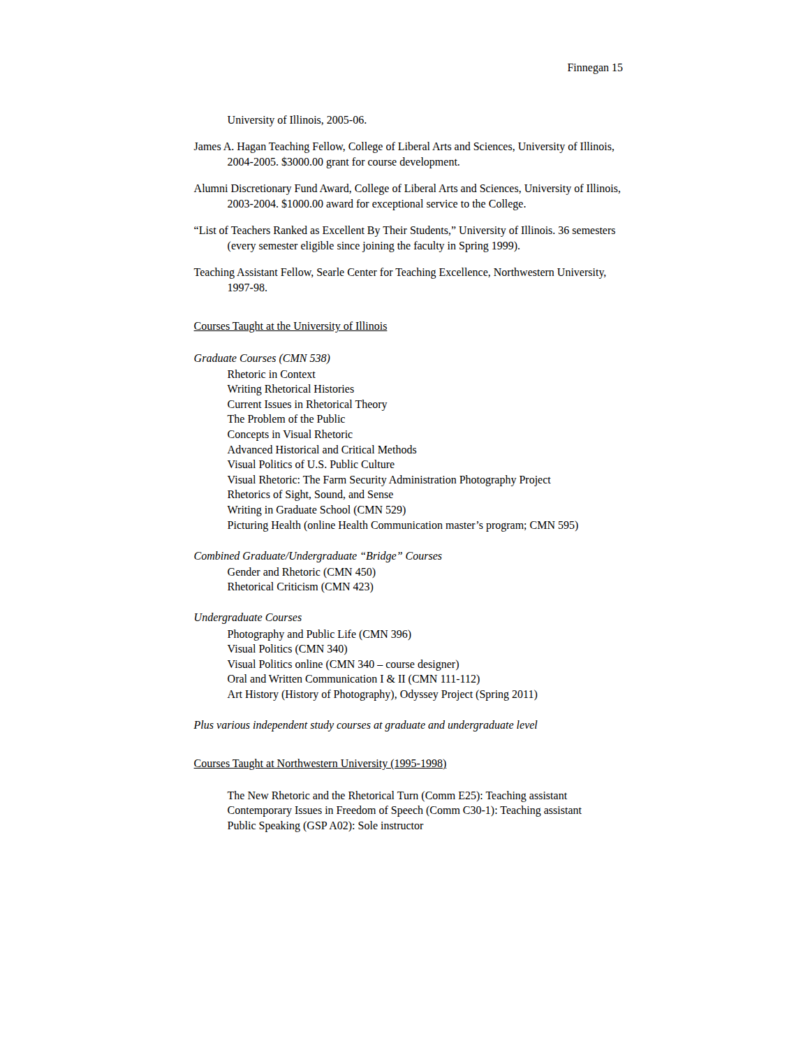Finnegan 15
University of Illinois, 2005-06.
James A. Hagan Teaching Fellow, College of Liberal Arts and Sciences, University of Illinois, 2004-2005. $3000.00 grant for course development.
Alumni Discretionary Fund Award, College of Liberal Arts and Sciences, University of Illinois, 2003-2004. $1000.00 award for exceptional service to the College.
“List of Teachers Ranked as Excellent By Their Students,” University of Illinois. 36 semesters (every semester eligible since joining the faculty in Spring 1999).
Teaching Assistant Fellow, Searle Center for Teaching Excellence, Northwestern University, 1997-98.
Courses Taught at the University of Illinois
Graduate Courses (CMN 538)
Rhetoric in Context
Writing Rhetorical Histories
Current Issues in Rhetorical Theory
The Problem of the Public
Concepts in Visual Rhetoric
Advanced Historical and Critical Methods
Visual Politics of U.S. Public Culture
Visual Rhetoric: The Farm Security Administration Photography Project
Rhetorics of Sight, Sound, and Sense
Writing in Graduate School (CMN 529)
Picturing Health (online Health Communication master’s program; CMN 595)
Combined Graduate/Undergraduate “Bridge” Courses
Gender and Rhetoric (CMN 450)
Rhetorical Criticism (CMN 423)
Undergraduate Courses
Photography and Public Life (CMN 396)
Visual Politics (CMN 340)
Visual Politics online (CMN 340 – course designer)
Oral and Written Communication I & II (CMN 111-112)
Art History (History of Photography), Odyssey Project (Spring 2011)
Plus various independent study courses at graduate and undergraduate level
Courses Taught at Northwestern University (1995-1998)
The New Rhetoric and the Rhetorical Turn (Comm E25): Teaching assistant
Contemporary Issues in Freedom of Speech (Comm C30-1): Teaching assistant
Public Speaking (GSP A02): Sole instructor